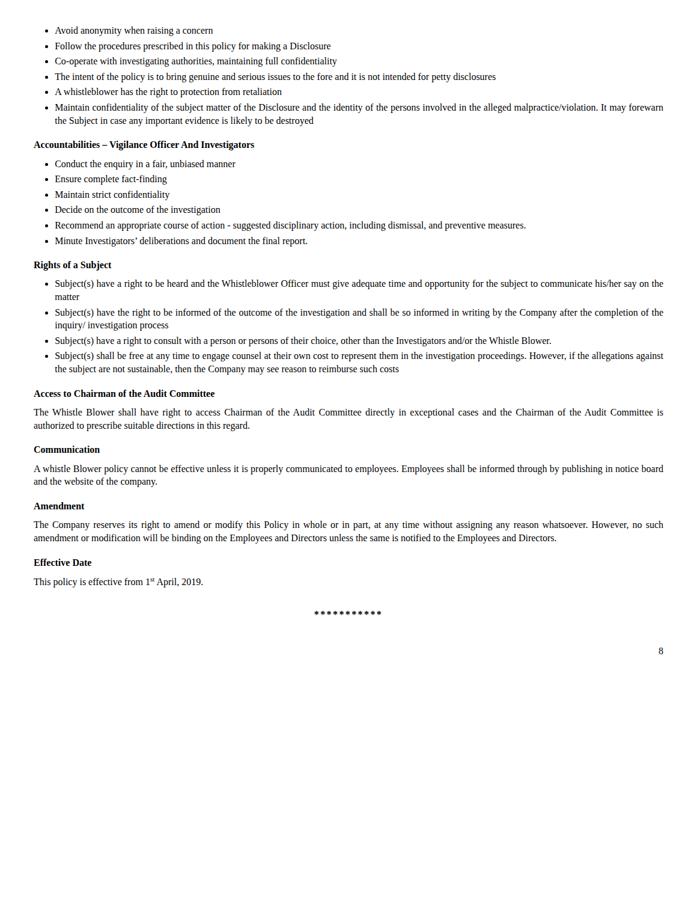Avoid anonymity when raising a concern
Follow the procedures prescribed in this policy for making a Disclosure
Co-operate with investigating authorities, maintaining full confidentiality
The intent of the policy is to bring genuine and serious issues to the fore and it is not intended for petty disclosures
A whistleblower has the right to protection from retaliation
Maintain confidentiality of the subject matter of the Disclosure and the identity of the persons involved in the alleged malpractice/violation. It may forewarn the Subject in case any important evidence is likely to be destroyed
Accountabilities – Vigilance Officer And Investigators
Conduct the enquiry in a fair, unbiased manner
Ensure complete fact-finding
Maintain strict confidentiality
Decide on the outcome of the investigation
Recommend an appropriate course of action - suggested disciplinary action, including dismissal, and preventive measures.
Minute Investigators’ deliberations and document the final report.
Rights of a Subject
Subject(s) have a right to be heard and the Whistleblower Officer must give adequate time and opportunity for the subject to communicate his/her say on the matter
Subject(s) have the right to be informed of the outcome of the investigation and shall be so informed in writing by the Company after the completion of the inquiry/ investigation process
Subject(s) have a right to consult with a person or persons of their choice, other than the Investigators and/or the Whistle Blower.
Subject(s) shall be free at any time to engage counsel at their own cost to represent them in the investigation proceedings. However, if the allegations against the subject are not sustainable, then the Company may see reason to reimburse such costs
Access to Chairman of the Audit Committee
The Whistle Blower shall have right to access Chairman of the Audit Committee directly in exceptional cases and the Chairman of the Audit Committee is authorized to prescribe suitable directions in this regard.
Communication
A whistle Blower policy cannot be effective unless it is properly communicated to employees. Employees shall be informed through by publishing in notice board and the website of the company.
Amendment
The Company reserves its right to amend or modify this Policy in whole or in part, at any time without assigning any reason whatsoever. However, no such amendment or modification will be binding on the Employees and Directors unless the same is notified to the Employees and Directors.
Effective Date
This policy is effective from 1st April, 2019.
***********
8